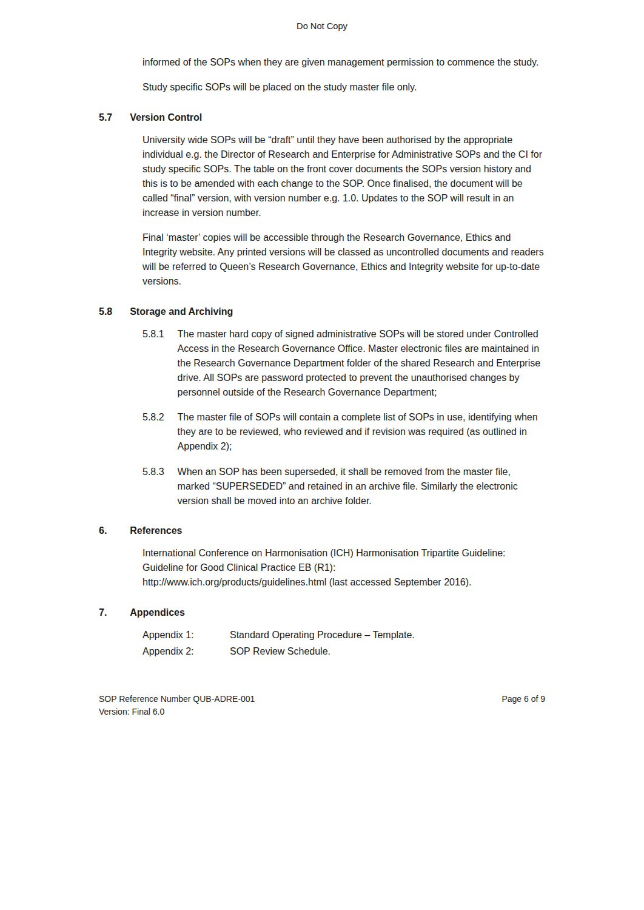Do Not Copy
informed of the SOPs when they are given management permission to commence the study.
Study specific SOPs will be placed on the study master file only.
5.7 Version Control
University wide SOPs will be “draft” until they have been authorised by the appropriate individual e.g. the Director of Research and Enterprise for Administrative SOPs and the CI for study specific SOPs. The table on the front cover documents the SOPs version history and this is to be amended with each change to the SOP. Once finalised, the document will be called “final” version, with version number e.g. 1.0. Updates to the SOP will result in an increase in version number.
Final ‘master’ copies will be accessible through the Research Governance, Ethics and Integrity website. Any printed versions will be classed as uncontrolled documents and readers will be referred to Queen’s Research Governance, Ethics and Integrity website for up-to-date versions.
5.8 Storage and Archiving
5.8.1 The master hard copy of signed administrative SOPs will be stored under Controlled Access in the Research Governance Office. Master electronic files are maintained in the Research Governance Department folder of the shared Research and Enterprise drive. All SOPs are password protected to prevent the unauthorised changes by personnel outside of the Research Governance Department;
5.8.2 The master file of SOPs will contain a complete list of SOPs in use, identifying when they are to be reviewed, who reviewed and if revision was required (as outlined in Appendix 2);
5.8.3 When an SOP has been superseded, it shall be removed from the master file, marked “SUPERSEDED” and retained in an archive file. Similarly the electronic version shall be moved into an archive folder.
6. References
International Conference on Harmonisation (ICH) Harmonisation Tripartite Guideline: Guideline for Good Clinical Practice EB (R1):
http://www.ich.org/products/guidelines.html (last accessed September 2016).
7. Appendices
Appendix 1: Standard Operating Procedure – Template.
Appendix 2: SOP Review Schedule.
SOP Reference Number QUB-ADRE-001
Version: Final 6.0
Page 6 of 9